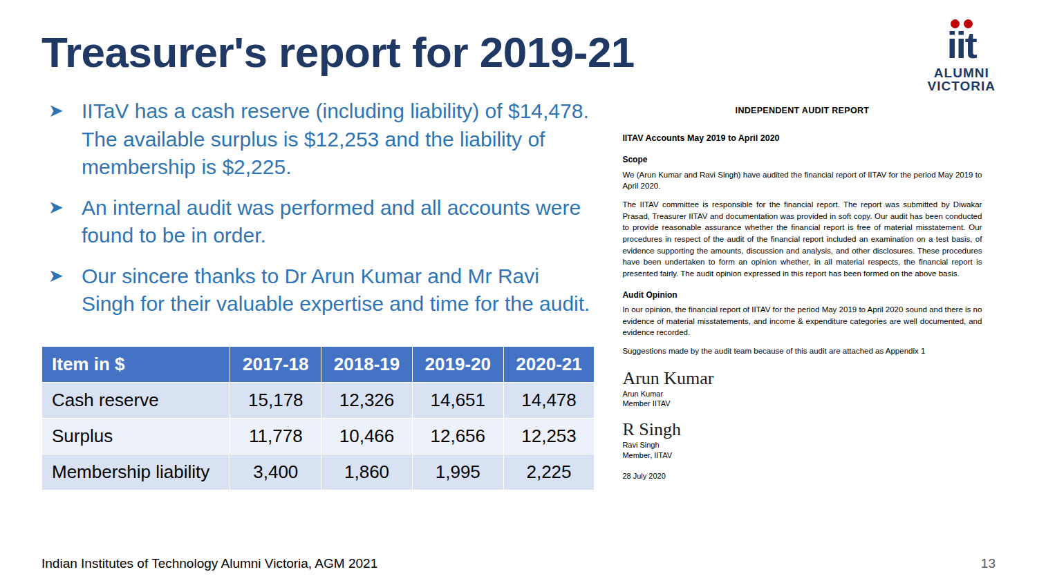iit
ALUMNI
VICTORIA
Treasurer's report for 2019-21
IITaV has a cash reserve (including liability) of $14,478. The available surplus is $12,253 and the liability of membership is $2,225.
An internal audit was performed and all accounts were found to be in order.
Our sincere thanks to Dr Arun Kumar and Mr Ravi Singh for their valuable expertise and time for the audit.
| Item in $ | 2017-18 | 2018-19 | 2019-20 | 2020-21 |
| --- | --- | --- | --- | --- |
| Cash reserve | 15,178 | 12,326 | 14,651 | 14,478 |
| Surplus | 11,778 | 10,466 | 12,656 | 12,253 |
| Membership liability | 3,400 | 1,860 | 1,995 | 2,225 |
INDEPENDENT AUDIT REPORT
IITAV Accounts May 2019 to April 2020
Scope
We (Arun Kumar and Ravi Singh) have audited the financial report of IITAV for the period May 2019 to April 2020.
The IITAV committee is responsible for the financial report. The report was submitted by Diwakar Prasad, Treasurer IITAV and documentation was provided in soft copy. Our audit has been conducted to provide reasonable assurance whether the financial report is free of material misstatement. Our procedures in respect of the audit of the financial report included an examination on a test basis, of evidence supporting the amounts, discussion and analysis, and other disclosures. These procedures have been undertaken to form an opinion whether, in all material respects, the financial report is presented fairly. The audit opinion expressed in this report has been formed on the above basis.
Audit Opinion
In our opinion, the financial report of IITAV for the period May 2019 to April 2020 sound and there is no evidence of material misstatements, and income & expenditure categories are well documented, and evidence recorded.
Suggestions made by the audit team because of this audit are attached as Appendix 1
Arun Kumar
Arun Kumar
Member IITAV
R Singh
Ravi Singh
Member, IITAV
28 July 2020
Indian Institutes of Technology Alumni Victoria, AGM 2021
13